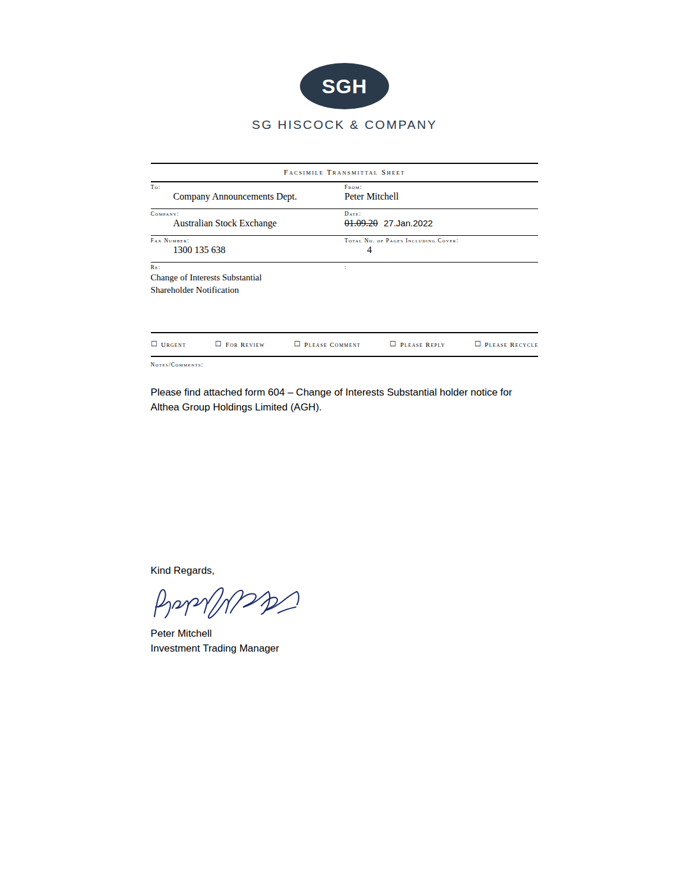SGH
SG HISCOCK & COMPANY
Facsimile Transmittal Sheet
| To: Company Announcements Dept. | From: Peter Mitchell |
| Company: Australian Stock Exchange | Date: 01.09.20 27.Jan.2022 |
| Fax Number: 1300 135 638 | Total No. of Pages Including Cover: 4 |
| Re: Change of Interests Substantial Shareholder Notification | : |
☐Urgent ☐For Review ☐Please Comment ☐Please Reply ☐Please Recycle
Notes/Comments:
Please find attached form 604 – Change of Interests Substantial holder notice for Althea Group Holdings Limited (AGH).
Kind Regards,
Peter Mitchell
Investment Trading Manager